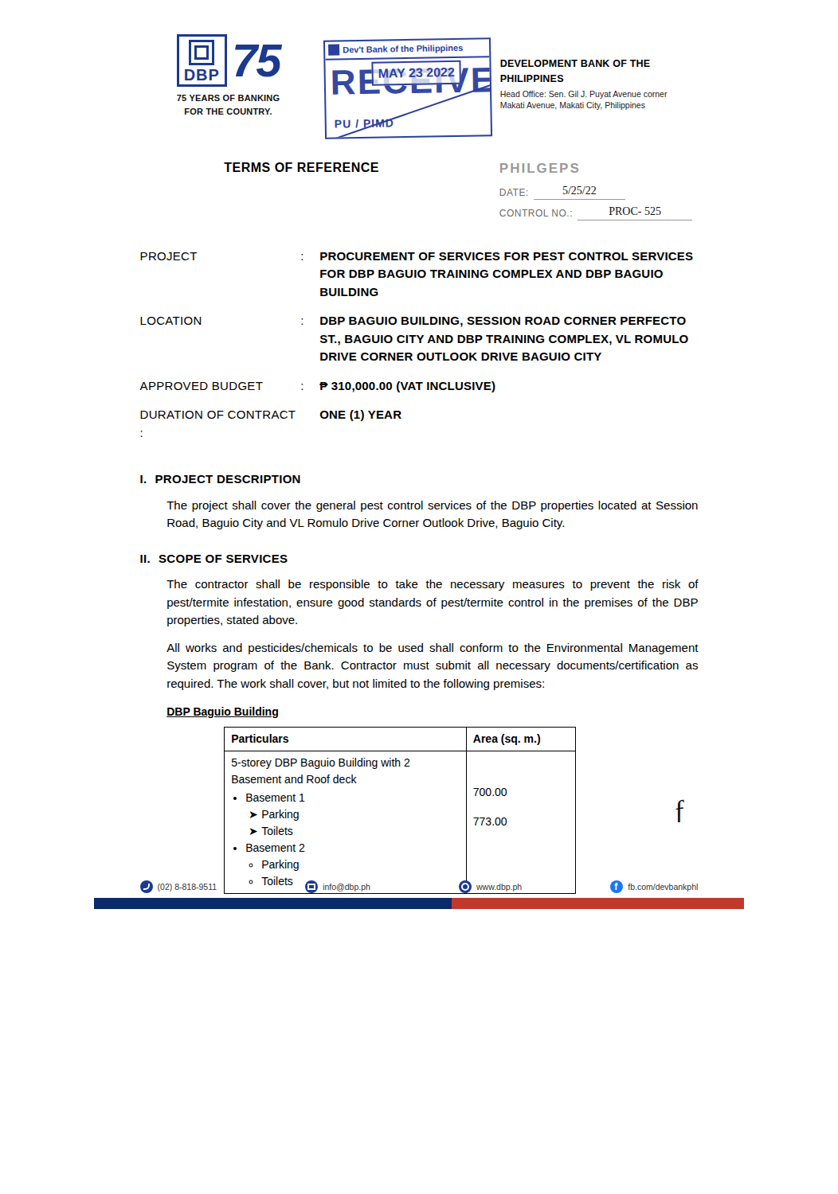DBP
75
75 YEARS OF BANKING
FOR THE COUNTRY.
Dev't Bank of the Philippines
RECEIVED
MAY 23 2022
PU / PIMD
DEVELOPMENT BANK OF THE PHILIPPINES
Head Office: Sen. Gil J. Puyat Avenue corner
Makati Avenue, Makati City, Philippines
TERMS OF REFERENCE
PHILGEPS
DATE: 5/25/22
CONTROL NO.: PROC- 525
| PROJECT | : | PROCUREMENT OF SERVICES FOR PEST CONTROL SERVICES FOR DBP BAGUIO TRAINING COMPLEX AND DBP BAGUIO BUILDING |
| LOCATION | : | DBP BAGUIO BUILDING, SESSION ROAD CORNER PERFECTO ST., BAGUIO CITY AND DBP TRAINING COMPLEX, VL ROMULO DRIVE CORNER OUTLOOK DRIVE BAGUIO CITY |
| APPROVED BUDGET | : | ₱ 310,000.00 (VAT INCLUSIVE) |
| DURATION OF CONTRACT : | | ONE (1) YEAR |
I. PROJECT DESCRIPTION
The project shall cover the general pest control services of the DBP properties located at Session Road, Baguio City and VL Romulo Drive Corner Outlook Drive, Baguio City.
II. SCOPE OF SERVICES
The contractor shall be responsible to take the necessary measures to prevent the risk of pest/termite infestation, ensure good standards of pest/termite control in the premises of the DBP properties, stated above.
All works and pesticides/chemicals to be used shall conform to the Environmental Management System program of the Bank. Contractor must submit all necessary documents/certification as required. The work shall cover, but not limited to the following premises:
DBP Baguio Building
| Particulars | Area (sq. m.) |
| --- | --- |
| 5-storey DBP Baguio Building with 2 Basement and Roof deck Basement 1 Parking Toilets Basement 2 Parking Toilets | 700.00 773.00 |
ƒ
(02) 8-818-9511
info@dbp.ph
www.dbp.ph
fb.com/devbankphl